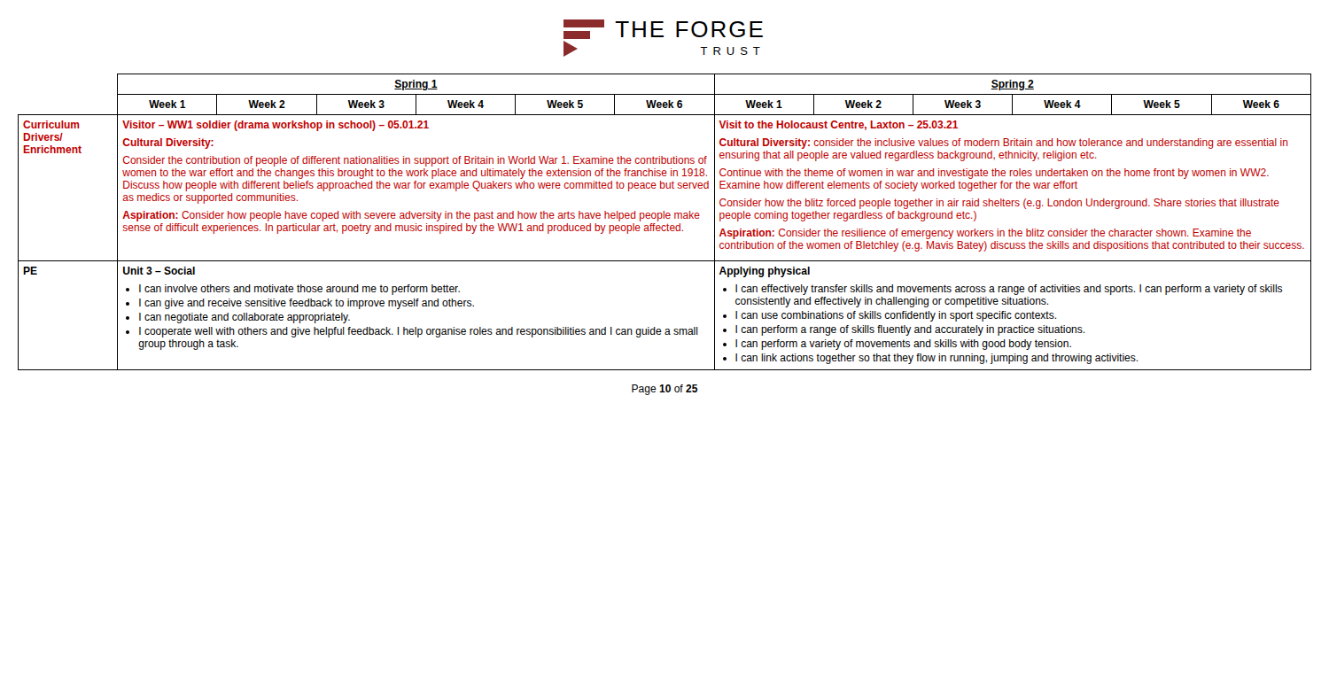THE FORGE
TRUST
| | Spring 1 | Spring 2 |
| --- | --- | --- |
| | Week 1 | Week 2 | Week 3 | Week 4 | Week 5 | Week 6 | Week 1 | Week 2 | Week 3 | Week 4 | Week 5 | Week 6 |
| Curriculum Drivers/ Enrichment | Visitor – WW1 soldier (drama workshop in school) – 05.01.21 Cultural Diversity: Consider the contribution of people of different nationalities in support of Britain in World War 1. Examine the contributions of women to the war effort and the changes this brought to the work place and ultimately the extension of the franchise in 1918. Discuss how people with different beliefs approached the war for example Quakers who were committed to peace but served as medics or supported communities. Aspiration: Consider how people have coped with severe adversity in the past and how the arts have helped people make sense of difficult experiences. In particular art, poetry and music inspired by the WW1 and produced by people affected. | Visit to the Holocaust Centre, Laxton – 25.03.21 Cultural Diversity: consider the inclusive values of modern Britain and how tolerance and understanding are essential in ensuring that all people are valued regardless background, ethnicity, religion etc. Continue with the theme of women in war and investigate the roles undertaken on the home front by women in WW2. Examine how different elements of society worked together for the war effort Consider how the blitz forced people together in air raid shelters (e.g. London Underground. Share stories that illustrate people coming together regardless of background etc.) Aspiration: Consider the resilience of emergency workers in the blitz consider the character shown. Examine the contribution of the women of Bletchley (e.g. Mavis Batey) discuss the skills and dispositions that contributed to their success. |
| PE | Unit 3 – Social I can involve others and motivate those around me to perform better. I can give and receive sensitive feedback to improve myself and others. I can negotiate and collaborate appropriately. I cooperate well with others and give helpful feedback. I help organise roles and responsibilities and I can guide a small group through a task. | Applying physical I can effectively transfer skills and movements across a range of activities and sports. I can perform a variety of skills consistently and effectively in challenging or competitive situations. I can use combinations of skills confidently in sport specific contexts. I can perform a range of skills fluently and accurately in practice situations. I can perform a variety of movements and skills with good body tension. I can link actions together so that they flow in running, jumping and throwing activities. |
Page 10 of 25